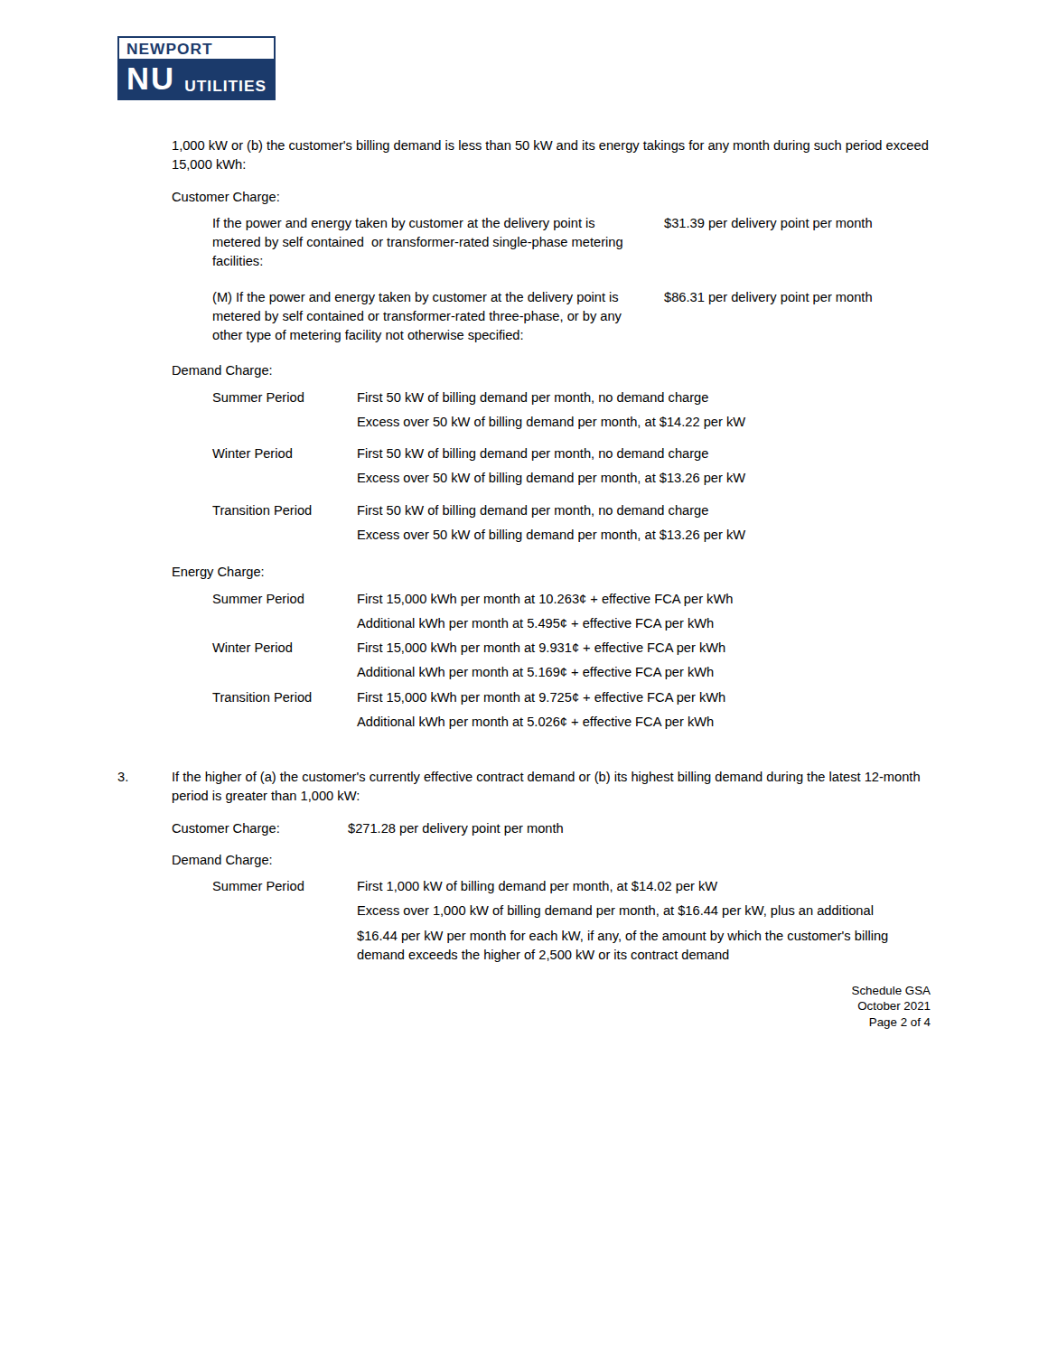NEWPORT
NU UTILITIES
1,000 kW or (b) the customer's billing demand is less than 50 kW and its energy takings for any month during such period exceed 15,000 kWh:
Customer Charge:
If the power and energy taken by customer at the delivery point is metered by self contained or transformer-rated single-phase metering facilities:
$31.39 per delivery point per month
(M) If the power and energy taken by customer at the delivery point is metered by self contained or transformer-rated three-phase, or by any other type of metering facility not otherwise specified:
$86.31 per delivery point per month
Demand Charge:
Summer Period
First 50 kW of billing demand per month, no demand charge
Excess over 50 kW of billing demand per month, at $14.22 per kW
Winter Period
First 50 kW of billing demand per month, no demand charge
Excess over 50 kW of billing demand per month, at $13.26 per kW
Transition Period
First 50 kW of billing demand per month, no demand charge
Excess over 50 kW of billing demand per month, at $13.26 per kW
Energy Charge:
Summer Period
First 15,000 kWh per month at 10.263¢ + effective FCA per kWh
Additional kWh per month at 5.495¢ + effective FCA per kWh
Winter Period
First 15,000 kWh per month at 9.931¢ + effective FCA per kWh
Additional kWh per month at 5.169¢ + effective FCA per kWh
Transition Period
First 15,000 kWh per month at 9.725¢ + effective FCA per kWh
Additional kWh per month at 5.026¢ + effective FCA per kWh
3.
If the higher of (a) the customer's currently effective contract demand or (b) its highest billing demand during the latest 12-month period is greater than 1,000 kW:
Customer Charge:$271.28 per delivery point per month
Demand Charge:
Summer Period
First 1,000 kW of billing demand per month, at $14.02 per kW
Excess over 1,000 kW of billing demand per month, at $16.44 per kW, plus an additional
$16.44 per kW per month for each kW, if any, of the amount by which the customer's billing demand exceeds the higher of 2,500 kW or its contract demand
Schedule GSA
October 2021
Page 2 of 4